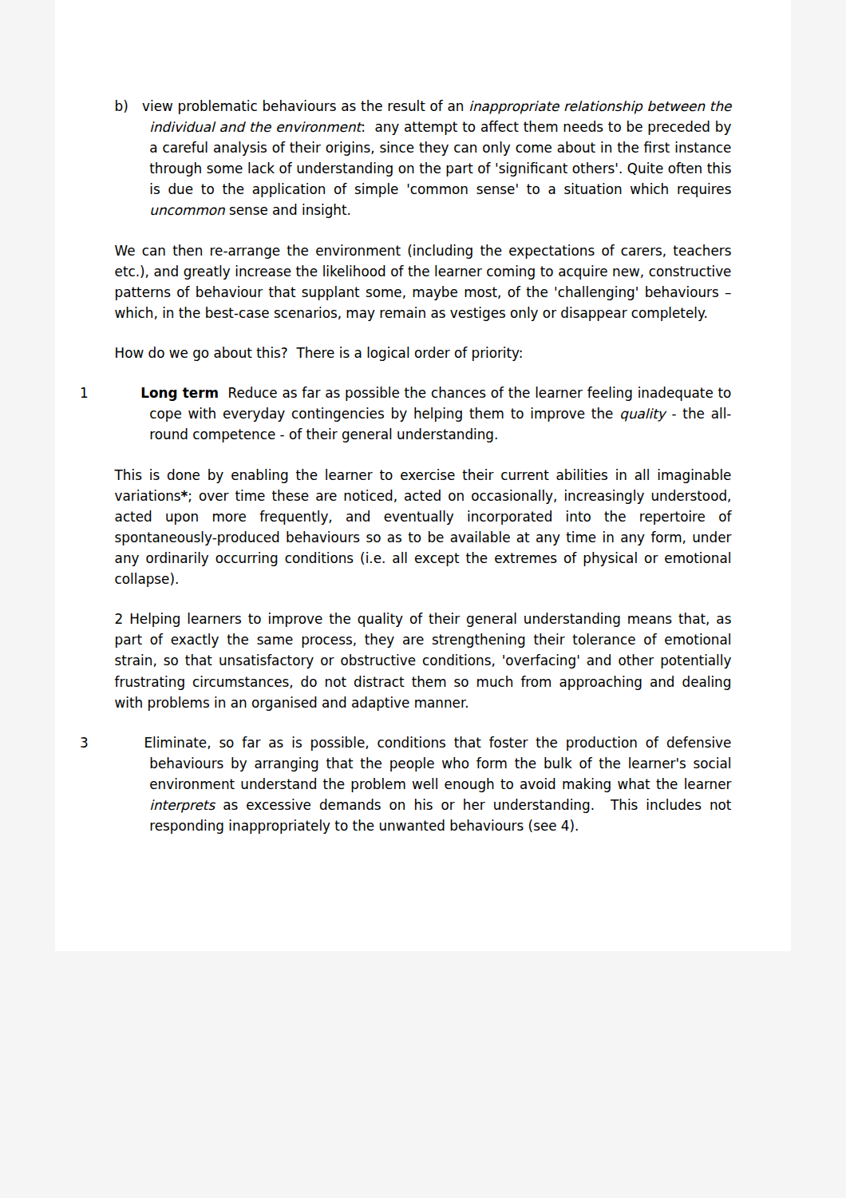b) view problematic behaviours as the result of an inappropriate relationship between the individual and the environment: any attempt to affect them needs to be preceded by a careful analysis of their origins, since they can only come about in the first instance through some lack of understanding on the part of 'significant others'. Quite often this is due to the application of simple 'common sense' to a situation which requires uncommon sense and insight.
We can then re-arrange the environment (including the expectations of carers, teachers etc.), and greatly increase the likelihood of the learner coming to acquire new, constructive patterns of behaviour that supplant some, maybe most, of the 'challenging' behaviours – which, in the best-case scenarios, may remain as vestiges only or disappear completely.
How do we go about this? There is a logical order of priority:
1 Long term Reduce as far as possible the chances of the learner feeling inadequate to cope with everyday contingencies by helping them to improve the quality - the all-round competence - of their general understanding.
This is done by enabling the learner to exercise their current abilities in all imaginable variations*; over time these are noticed, acted on occasionally, increasingly understood, acted upon more frequently, and eventually incorporated into the repertoire of spontaneously-produced behaviours so as to be available at any time in any form, under any ordinarily occurring conditions (i.e. all except the extremes of physical or emotional collapse).
2 Helping learners to improve the quality of their general understanding means that, as part of exactly the same process, they are strengthening their tolerance of emotional strain, so that unsatisfactory or obstructive conditions, 'overfacing' and other potentially frustrating circumstances, do not distract them so much from approaching and dealing with problems in an organised and adaptive manner.
3 Eliminate, so far as is possible, conditions that foster the production of defensive behaviours by arranging that the people who form the bulk of the learner's social environment understand the problem well enough to avoid making what the learner interprets as excessive demands on his or her understanding. This includes not responding inappropriately to the unwanted behaviours (see 4).